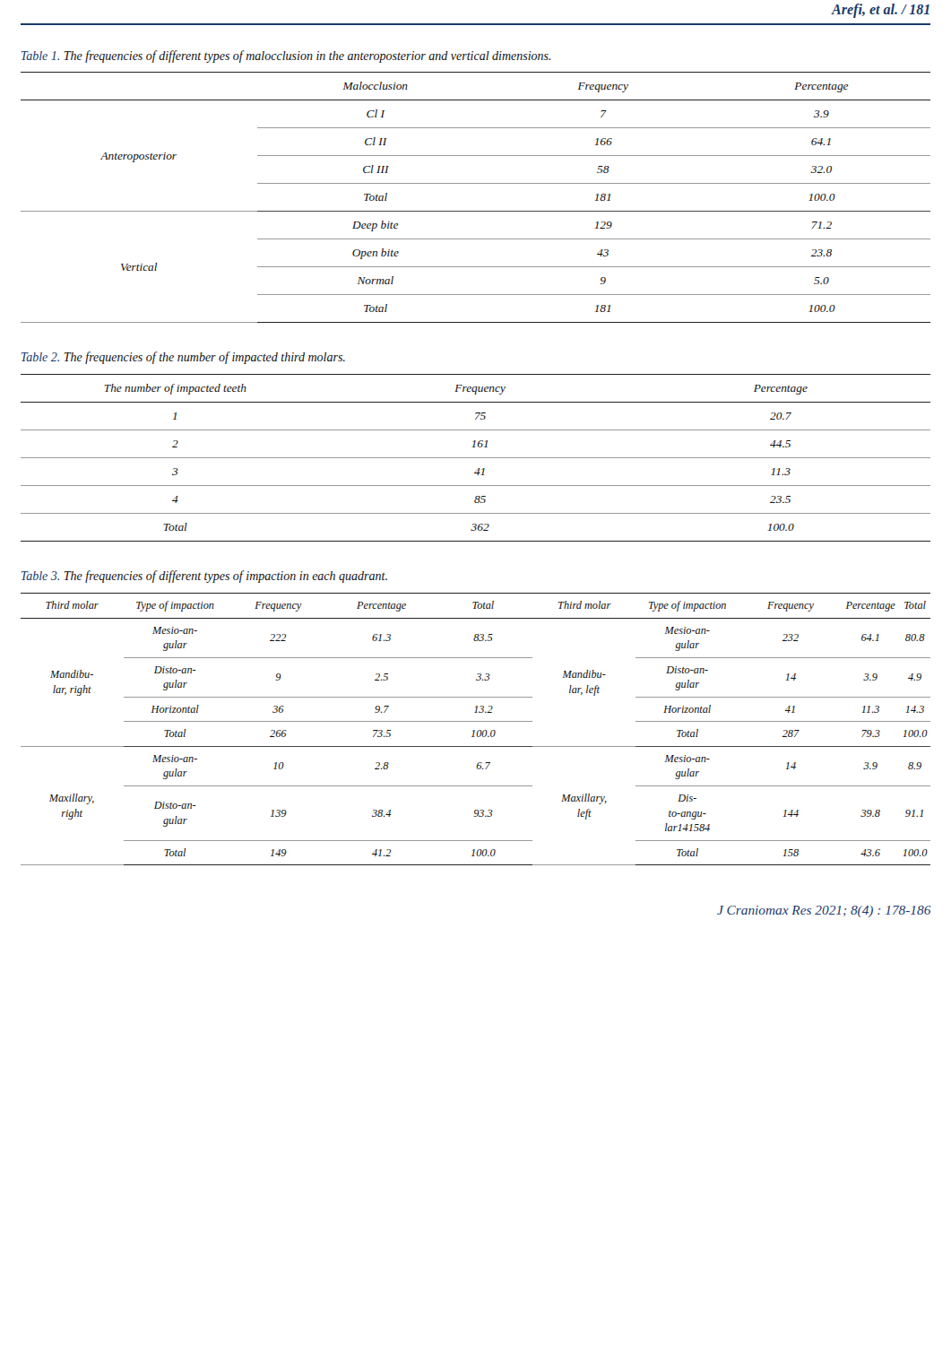Arefi, et al. / 181
Table 1. The frequencies of different types of malocclusion in the anteroposterior and vertical dimensions.
| | Malocclusion | Frequency | Percentage |
| --- | --- | --- | --- |
| Anteroposterior | Cl I | 7 | 3.9 |
| Cl II | 166 | 64.1 |
| Cl III | 58 | 32.0 |
| Total | 181 | 100.0 |
| Vertical | Deep bite | 129 | 71.2 |
| Open bite | 43 | 23.8 |
| Normal | 9 | 5.0 |
| Total | 181 | 100.0 |
Table 2. The frequencies of the number of impacted third molars.
| The number of impacted teeth | Frequency | Percentage |
| --- | --- | --- |
| 1 | 75 | 20.7 |
| 2 | 161 | 44.5 |
| 3 | 41 | 11.3 |
| 4 | 85 | 23.5 |
| Total | 362 | 100.0 |
Table 3. The frequencies of different types of impaction in each quadrant.
| Third molar | Type of impaction | Frequency | Percentage | Total | Third molar | Type of impaction | Frequency | Percentage | Total |
| --- | --- | --- | --- | --- | --- | --- | --- | --- | --- |
| Mandibu- lar, right | Mesio-an- gular | 222 | 61.3 | 83.5 | Mandibu- lar, left | Mesio-an- gular | 232 | 64.1 | 80.8 |
| Disto-an- gular | 9 | 2.5 | 3.3 | Disto-an- gular | 14 | 3.9 | 4.9 |
| Horizontal | 36 | 9.7 | 13.2 | Horizontal | 41 | 11.3 | 14.3 |
| Total | 266 | 73.5 | 100.0 | Total | 287 | 79.3 | 100.0 |
| Maxillary, right | Mesio-an- gular | 10 | 2.8 | 6.7 | Maxillary, left | Mesio-an- gular | 14 | 3.9 | 8.9 |
| Disto-an- gular | 139 | 38.4 | 93.3 | Dis- to-angu- lar141584 | 144 | 39.8 | 91.1 |
| Total | 149 | 41.2 | 100.0 | Total | 158 | 43.6 | 100.0 |
J Craniomax Res 2021; 8(4) : 178-186